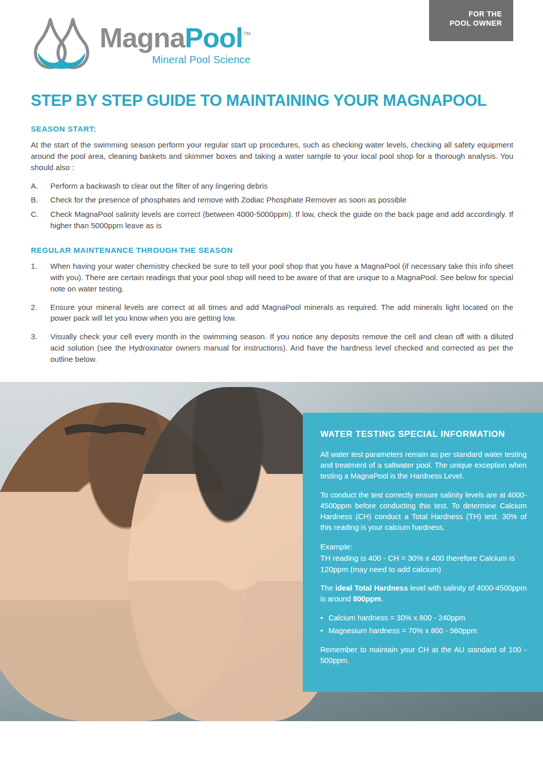MagnaPool™
Mineral Pool Science
FOR THE
POOL OWNER
STEP BY STEP GUIDE TO MAINTAINING YOUR MAGNAPOOL
SEASON START:
At the start of the swimming season perform your regular start up procedures, such as checking water levels, checking all safety equipment around the pool area, cleaning baskets and skimmer boxes and taking a water sample to your local pool shop for a thorough analysis. You should also :
Perform a backwash to clear out the filter of any lingering debris
Check for the presence of phosphates and remove with Zodiac Phosphate Remover as soon as possible
Check MagnaPool salinity levels are correct (between 4000-5000ppm). If low, check the guide on the back page and add accordingly. If higher than 5000ppm leave as is
REGULAR MAINTENANCE THROUGH THE SEASON
When having your water chemistry checked be sure to tell your pool shop that you have a MagnaPool (if necessary take this info sheet with you). There are certain readings that your pool shop will need to be aware of that are unique to a MagnaPool. See below for special note on water testing.
Ensure your mineral levels are correct at all times and add MagnaPool minerals as required. The add minerals light located on the power pack will let you know when you are getting low.
Visually check your cell every month in the swimming season. If you notice any deposits remove the cell and clean off with a diluted acid solution (see the Hydroxinator owners manual for instructions). And have the hardness level checked and corrected as per the outline below.
WATER TESTING SPECIAL INFORMATION
All water test parameters remain as per standard water testing and treatment of a saltwater pool. The unique exception when testing a MagnaPool is the Hardness Level.
To conduct the test correctly ensure salinity levels are at 4000-4500ppm before conducting this test. To determine Calcium Hardness (CH) conduct a Total Hardness (TH) test. 30% of this reading is your calcium hardness.
Example: TH reading is 400 - CH = 30% x 400 therefore Calcium is 120ppm (may need to add calcium)
The ideal Total Hardness level with salinity of 4000-4500ppm is around 800ppm.
Calcium hardness = 30% x 800 - 240ppm
Magnesium hardness = 70% x 800 - 560ppm
Remember to maintain your CH at the AU standard of 100 - 500ppm.